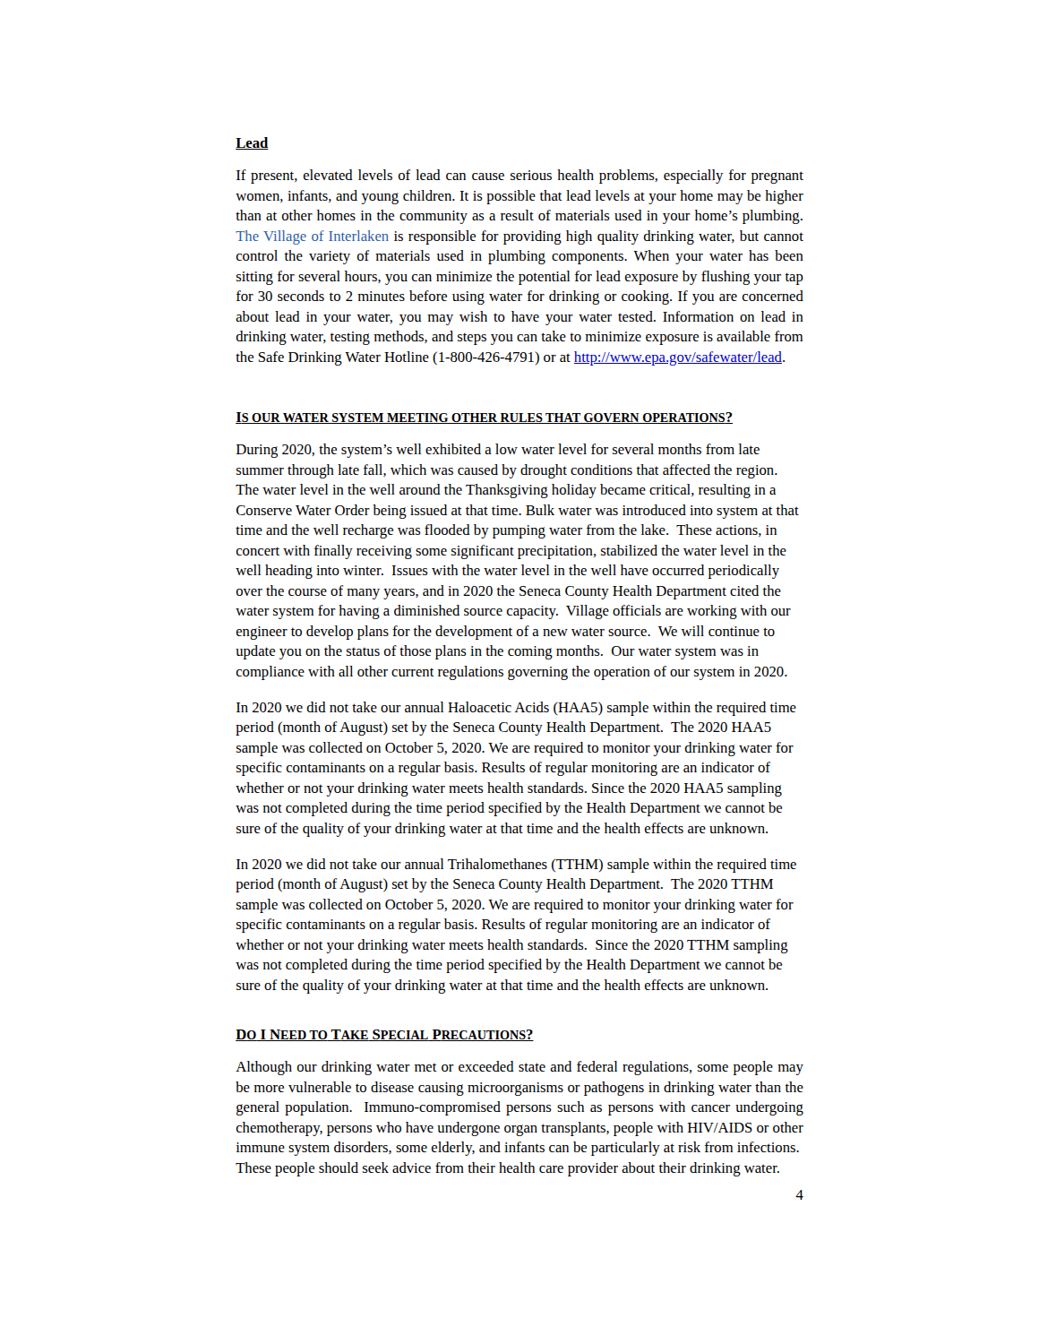Lead
If present, elevated levels of lead can cause serious health problems, especially for pregnant women, infants, and young children. It is possible that lead levels at your home may be higher than at other homes in the community as a result of materials used in your home’s plumbing. The Village of Interlaken is responsible for providing high quality drinking water, but cannot control the variety of materials used in plumbing components. When your water has been sitting for several hours, you can minimize the potential for lead exposure by flushing your tap for 30 seconds to 2 minutes before using water for drinking or cooking. If you are concerned about lead in your water, you may wish to have your water tested. Information on lead in drinking water, testing methods, and steps you can take to minimize exposure is available from the Safe Drinking Water Hotline (1-800-426-4791) or at http://www.epa.gov/safewater/lead.
IS OUR WATER SYSTEM MEETING OTHER RULES THAT GOVERN OPERATIONS?
During 2020, the system’s well exhibited a low water level for several months from late summer through late fall, which was caused by drought conditions that affected the region. The water level in the well around the Thanksgiving holiday became critical, resulting in a Conserve Water Order being issued at that time. Bulk water was introduced into system at that time and the well recharge was flooded by pumping water from the lake. These actions, in concert with finally receiving some significant precipitation, stabilized the water level in the well heading into winter. Issues with the water level in the well have occurred periodically over the course of many years, and in 2020 the Seneca County Health Department cited the water system for having a diminished source capacity. Village officials are working with our engineer to develop plans for the development of a new water source. We will continue to update you on the status of those plans in the coming months. Our water system was in compliance with all other current regulations governing the operation of our system in 2020.
In 2020 we did not take our annual Haloacetic Acids (HAA5) sample within the required time period (month of August) set by the Seneca County Health Department. The 2020 HAA5 sample was collected on October 5, 2020. We are required to monitor your drinking water for specific contaminants on a regular basis. Results of regular monitoring are an indicator of whether or not your drinking water meets health standards. Since the 2020 HAA5 sampling was not completed during the time period specified by the Health Department we cannot be sure of the quality of your drinking water at that time and the health effects are unknown.
In 2020 we did not take our annual Trihalomethanes (TTHM) sample within the required time period (month of August) set by the Seneca County Health Department. The 2020 TTHM sample was collected on October 5, 2020. We are required to monitor your drinking water for specific contaminants on a regular basis. Results of regular monitoring are an indicator of whether or not your drinking water meets health standards. Since the 2020 TTHM sampling was not completed during the time period specified by the Health Department we cannot be sure of the quality of your drinking water at that time and the health effects are unknown.
DO I NEED TO TAKE SPECIAL PRECAUTIONS?
Although our drinking water met or exceeded state and federal regulations, some people may be more vulnerable to disease causing microorganisms or pathogens in drinking water than the general population. Immuno-compromised persons such as persons with cancer undergoing chemotherapy, persons who have undergone organ transplants, people with HIV/AIDS or other immune system disorders, some elderly, and infants can be particularly at risk from infections. These people should seek advice from their health care provider about their drinking water.
4